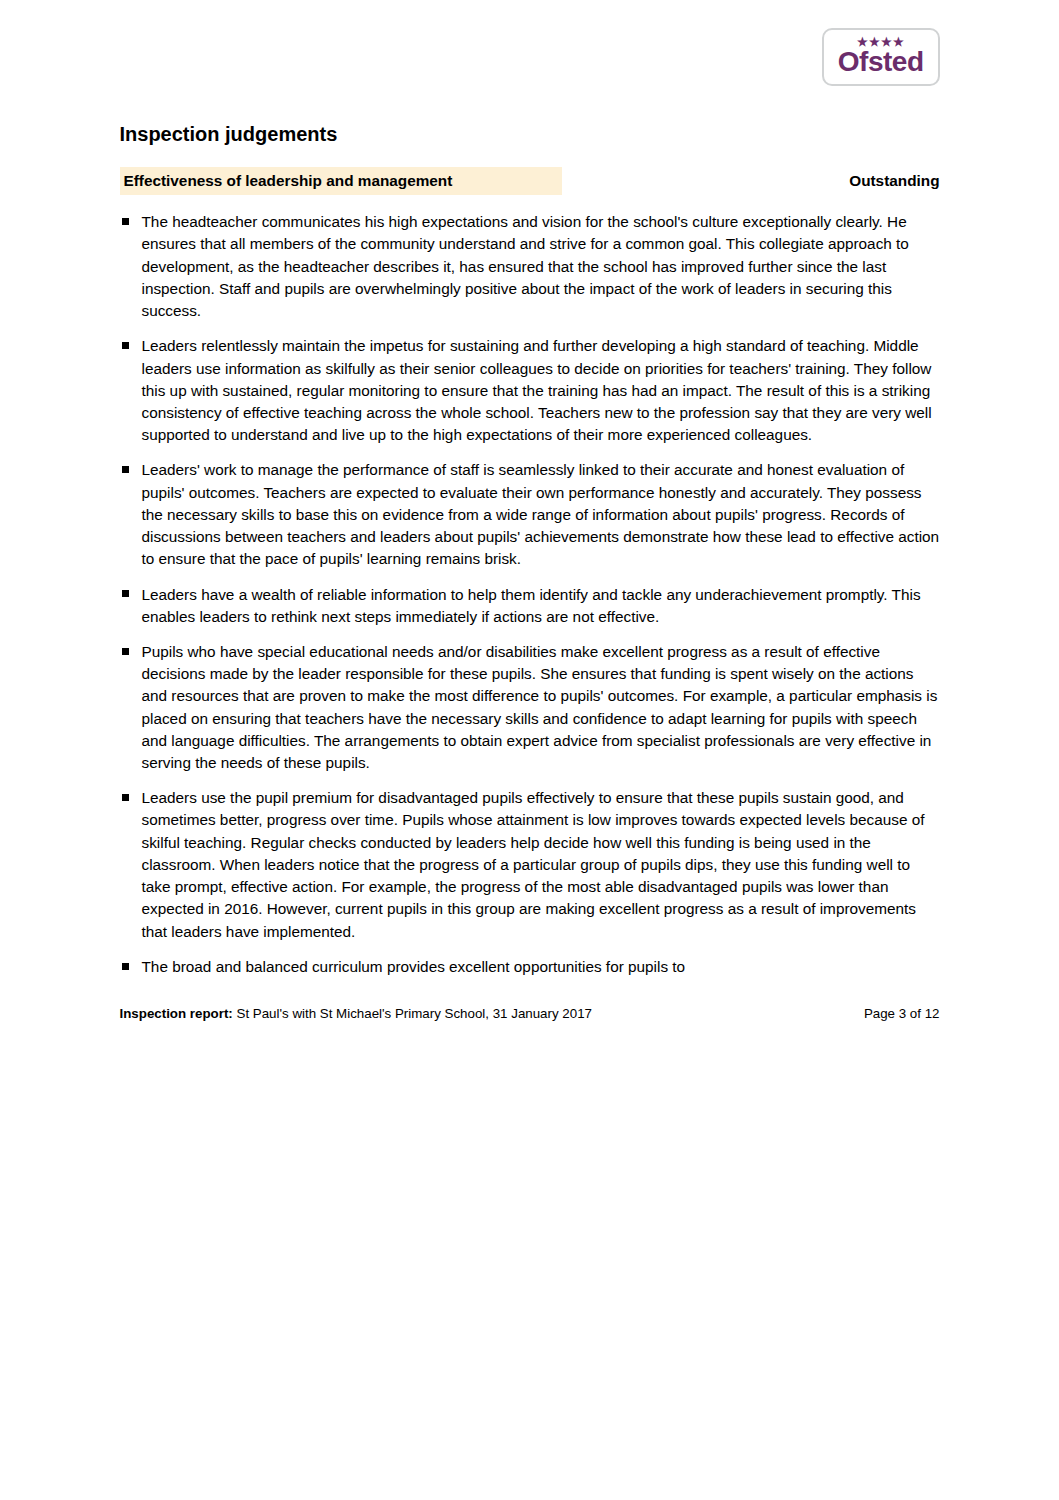★★★★
Ofsted
Inspection judgements
Effectiveness of leadership and management
Outstanding
The headteacher communicates his high expectations and vision for the school's culture exceptionally clearly. He ensures that all members of the community understand and strive for a common goal. This collegiate approach to development, as the headteacher describes it, has ensured that the school has improved further since the last inspection. Staff and pupils are overwhelmingly positive about the impact of the work of leaders in securing this success.
Leaders relentlessly maintain the impetus for sustaining and further developing a high standard of teaching. Middle leaders use information as skilfully as their senior colleagues to decide on priorities for teachers' training. They follow this up with sustained, regular monitoring to ensure that the training has had an impact. The result of this is a striking consistency of effective teaching across the whole school. Teachers new to the profession say that they are very well supported to understand and live up to the high expectations of their more experienced colleagues.
Leaders' work to manage the performance of staff is seamlessly linked to their accurate and honest evaluation of pupils' outcomes. Teachers are expected to evaluate their own performance honestly and accurately. They possess the necessary skills to base this on evidence from a wide range of information about pupils' progress. Records of discussions between teachers and leaders about pupils' achievements demonstrate how these lead to effective action to ensure that the pace of pupils' learning remains brisk.
Leaders have a wealth of reliable information to help them identify and tackle any underachievement promptly. This enables leaders to rethink next steps immediately if actions are not effective.
Pupils who have special educational needs and/or disabilities make excellent progress as a result of effective decisions made by the leader responsible for these pupils. She ensures that funding is spent wisely on the actions and resources that are proven to make the most difference to pupils' outcomes. For example, a particular emphasis is placed on ensuring that teachers have the necessary skills and confidence to adapt learning for pupils with speech and language difficulties. The arrangements to obtain expert advice from specialist professionals are very effective in serving the needs of these pupils.
Leaders use the pupil premium for disadvantaged pupils effectively to ensure that these pupils sustain good, and sometimes better, progress over time. Pupils whose attainment is low improves towards expected levels because of skilful teaching. Regular checks conducted by leaders help decide how well this funding is being used in the classroom. When leaders notice that the progress of a particular group of pupils dips, they use this funding well to take prompt, effective action. For example, the progress of the most able disadvantaged pupils was lower than expected in 2016. However, current pupils in this group are making excellent progress as a result of improvements that leaders have implemented.
The broad and balanced curriculum provides excellent opportunities for pupils to
Inspection report: St Paul's with St Michael's Primary School, 31 January 2017
Page 3 of 12